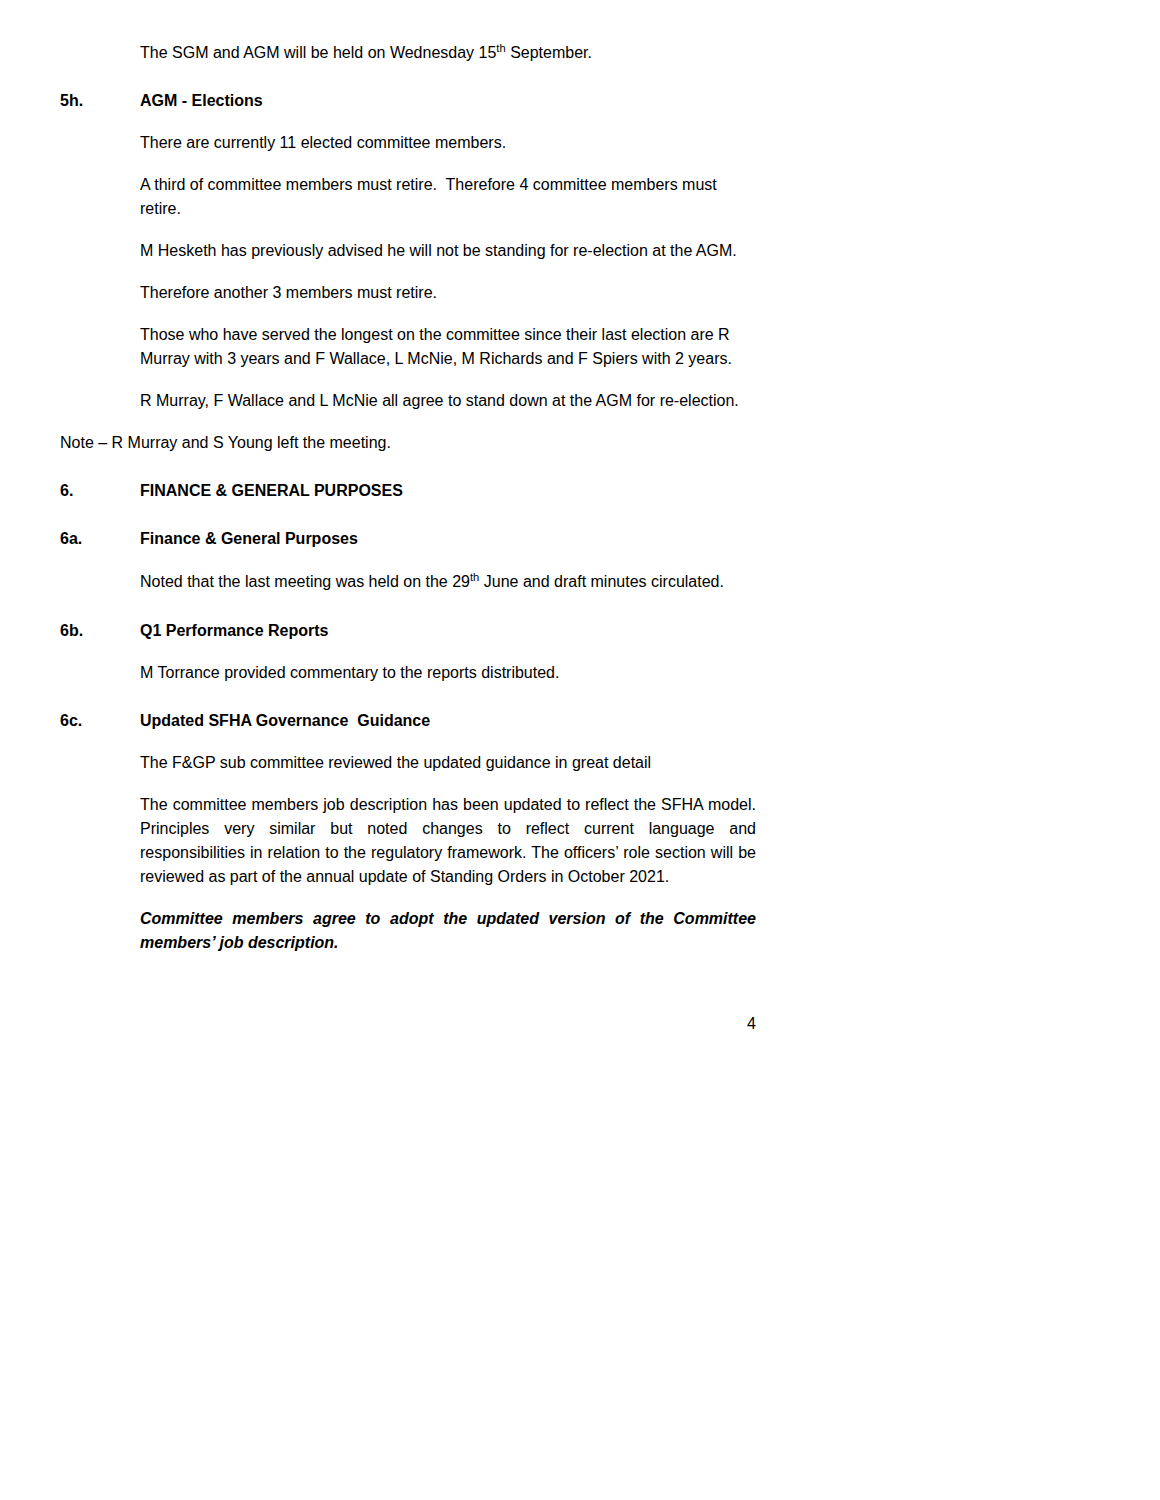The SGM and AGM will be held on Wednesday 15th September.
5h.
AGM - Elections
There are currently 11 elected committee members.
A third of committee members must retire. Therefore 4 committee members must retire.
M Hesketh has previously advised he will not be standing for re-election at the AGM.
Therefore another 3 members must retire.
Those who have served the longest on the committee since their last election are R Murray with 3 years and F Wallace, L McNie, M Richards and F Spiers with 2 years.
R Murray, F Wallace and L McNie all agree to stand down at the AGM for re-election.
Note – R Murray and S Young left the meeting.
6.
FINANCE & GENERAL PURPOSES
6a.
Finance & General Purposes
Noted that the last meeting was held on the 29th June and draft minutes circulated.
6b.
Q1 Performance Reports
M Torrance provided commentary to the reports distributed.
6c.
Updated SFHA Governance Guidance
The F&GP sub committee reviewed the updated guidance in great detail
The committee members job description has been updated to reflect the SFHA model. Principles very similar but noted changes to reflect current language and responsibilities in relation to the regulatory framework. The officers’ role section will be reviewed as part of the annual update of Standing Orders in October 2021.
Committee members agree to adopt the updated version of the Committee members’ job description.
4